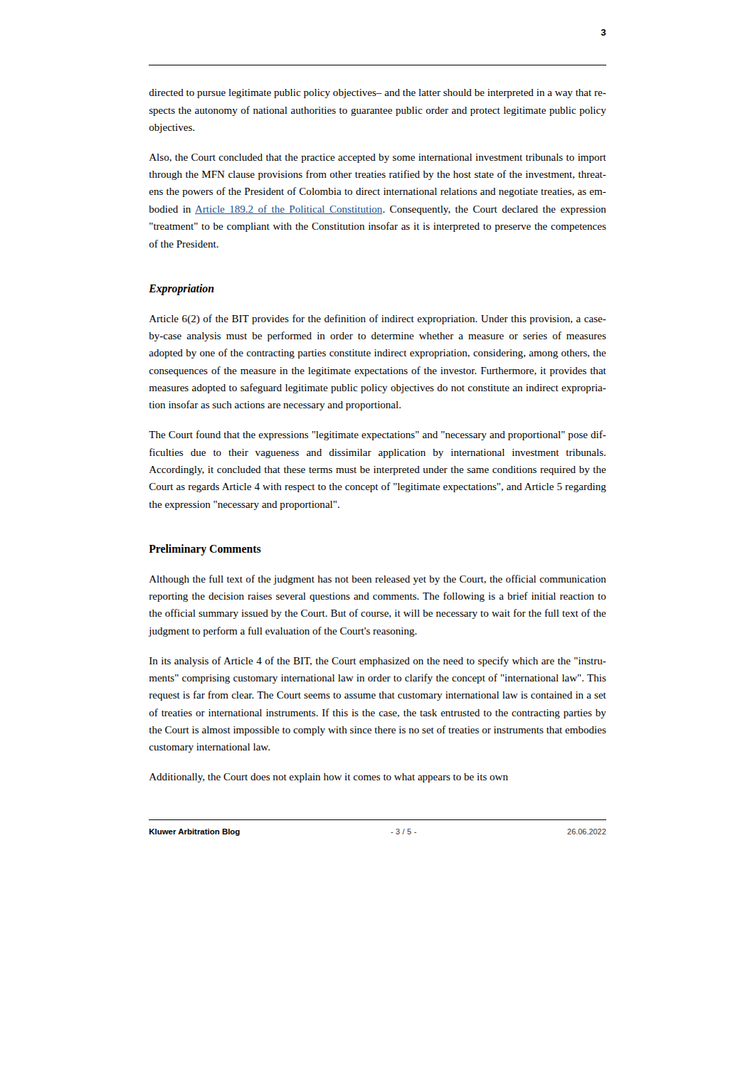3
directed to pursue legitimate public policy objectives– and the latter should be interpreted in a way that respects the autonomy of national authorities to guarantee public order and protect legitimate public policy objectives.
Also, the Court concluded that the practice accepted by some international investment tribunals to import through the MFN clause provisions from other treaties ratified by the host state of the investment, threatens the powers of the President of Colombia to direct international relations and negotiate treaties, as embodied in Article 189.2 of the Political Constitution. Consequently, the Court declared the expression "treatment" to be compliant with the Constitution insofar as it is interpreted to preserve the competences of the President.
Expropriation
Article 6(2) of the BIT provides for the definition of indirect expropriation. Under this provision, a case-by-case analysis must be performed in order to determine whether a measure or series of measures adopted by one of the contracting parties constitute indirect expropriation, considering, among others, the consequences of the measure in the legitimate expectations of the investor. Furthermore, it provides that measures adopted to safeguard legitimate public policy objectives do not constitute an indirect expropriation insofar as such actions are necessary and proportional.
The Court found that the expressions "legitimate expectations" and "necessary and proportional" pose difficulties due to their vagueness and dissimilar application by international investment tribunals. Accordingly, it concluded that these terms must be interpreted under the same conditions required by the Court as regards Article 4 with respect to the concept of "legitimate expectations", and Article 5 regarding the expression "necessary and proportional".
Preliminary Comments
Although the full text of the judgment has not been released yet by the Court, the official communication reporting the decision raises several questions and comments. The following is a brief initial reaction to the official summary issued by the Court. But of course, it will be necessary to wait for the full text of the judgment to perform a full evaluation of the Court's reasoning.
In its analysis of Article 4 of the BIT, the Court emphasized on the need to specify which are the "instruments" comprising customary international law in order to clarify the concept of "international law". This request is far from clear. The Court seems to assume that customary international law is contained in a set of treaties or international instruments. If this is the case, the task entrusted to the contracting parties by the Court is almost impossible to comply with since there is no set of treaties or instruments that embodies customary international law.
Additionally, the Court does not explain how it comes to what appears to be its own
Kluwer Arbitration Blog
- 3 / 5 -
26.06.2022